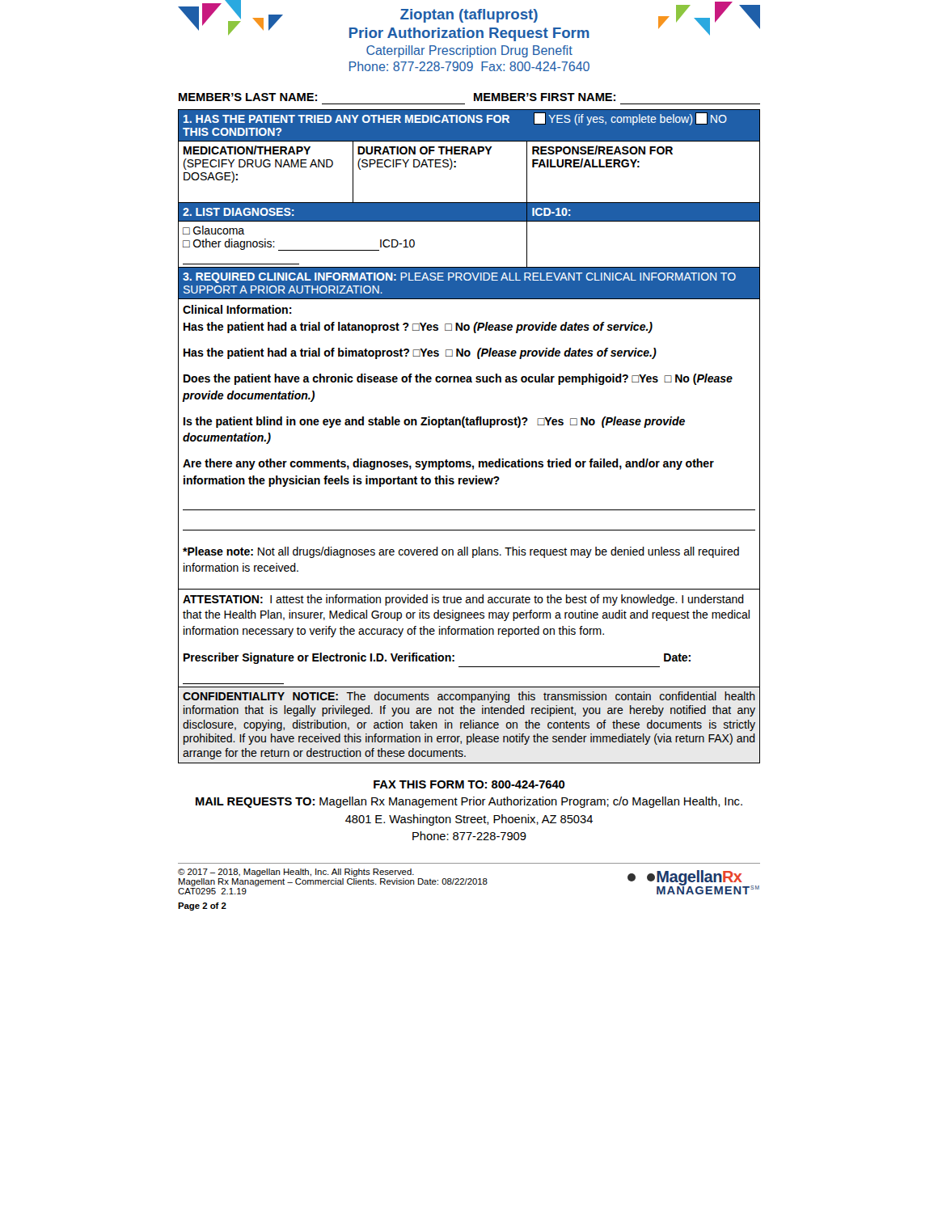Zioptan (tafluprost)
Prior Authorization Request Form
Caterpillar Prescription Drug Benefit
Phone: 877-228-7909 Fax: 800-424-7640
MEMBER’S LAST NAME:
MEMBER’S FIRST NAME:
| 1. HAS THE PATIENT TRIED ANY OTHER MEDICATIONS FOR THIS CONDITION? | YES (if yes, complete below) NO |
| MEDICATION/THERAPY (SPECIFY DRUG NAME AND DOSAGE) : | DURATION OF THERAPY (SPECIFY DATES) : | RESPONSE/REASON FOR FAILURE/ALLERGY: |
| 2. LIST DIAGNOSES: | ICD-10: |
| □ Glaucoma □ Other diagnosis: ICD-10 | |
| 3. REQUIRED CLINICAL INFORMATION: PLEASE PROVIDE ALL RELEVANT CLINICAL INFORMATION TO SUPPORT A PRIOR AUTHORIZATION. |
| Clinical Information: Has the patient had a trial of latanoprost ? □Yes □ No (Please provide dates of service.) Has the patient had a trial of bimatoprost? □Yes □ No (Please provide dates of service.) Does the patient have a chronic disease of the cornea such as ocular pemphigoid? □Yes □ No ( Please provide documentation.) Is the patient blind in one eye and stable on Zioptan(tafluprost)? □Yes □ No (Please provide documentation.) Are there any other comments, diagnoses, symptoms, medications tried or failed, and/or any other information the physician feels is important to this review? *Please note: Not all drugs/diagnoses are covered on all plans. This request may be denied unless all required information is received. |
| ATTESTATION: I attest the information provided is true and accurate to the best of my knowledge. I understand that the Health Plan, insurer, Medical Group or its designees may perform a routine audit and request the medical information necessary to verify the accuracy of the information reported on this form. Prescriber Signature or Electronic I.D. Verification: Date: |
| CONFIDENTIALITY NOTICE: The documents accompanying this transmission contain confidential health information that is legally privileged. If you are not the intended recipient, you are hereby notified that any disclosure, copying, distribution, or action taken in reliance on the contents of these documents is strictly prohibited. If you have received this information in error, please notify the sender immediately (via return FAX) and arrange for the return or destruction of these documents. |
FAX THIS FORM TO: 800-424-7640
MAIL REQUESTS TO: Magellan Rx Management Prior Authorization Program; c/o Magellan Health, Inc.
4801 E. Washington Street, Phoenix, AZ 85034
Phone: 877-228-7909
© 2017 – 2018, Magellan Health, Inc. All Rights Reserved.
Magellan Rx Management – Commercial Clients. Revision Date: 08/22/2018
CAT0295 2.1.19
Page 2 of 2
MagellanRx
MANAGEMENTSM